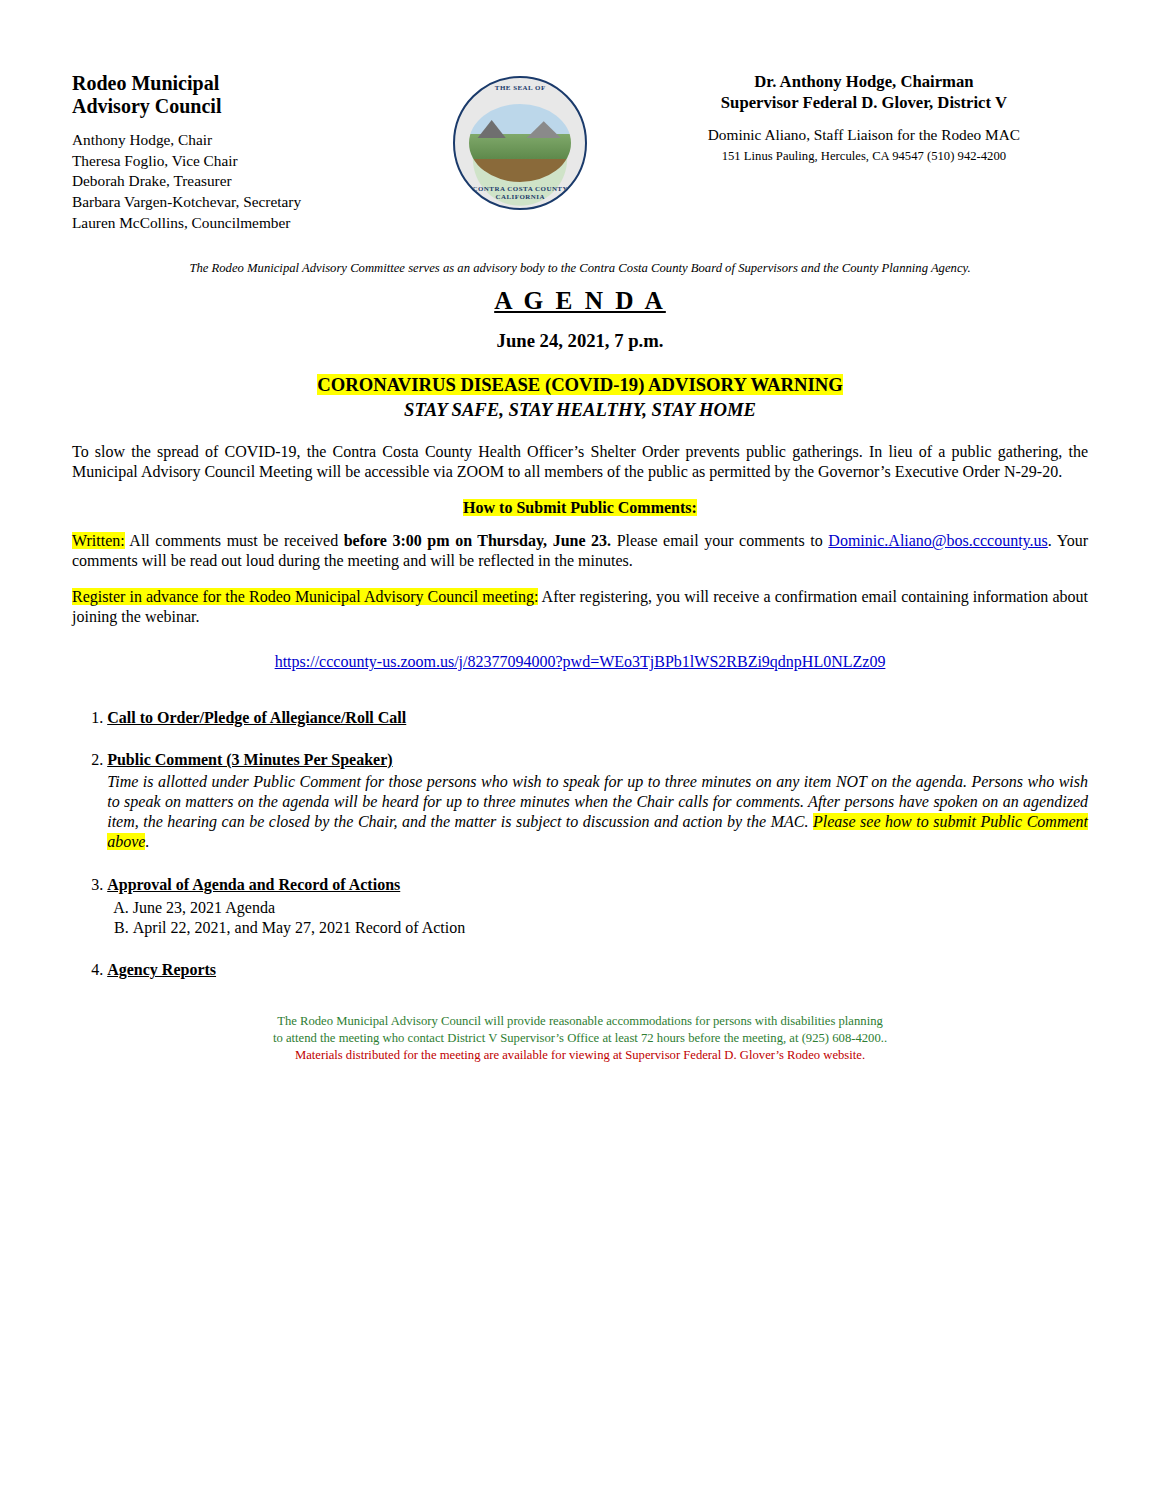Rodeo Municipal
Advisory Council
Anthony Hodge, Chair
Theresa Foglio, Vice Chair
Deborah Drake, Treasurer
Barbara Vargen-Kotchevar, Secretary
Lauren McCollins, Councilmember
THE SEAL OF CONTRA COSTA COUNTY CALIFORNIA
Dr. Anthony Hodge, Chairman
Supervisor Federal D. Glover, District V
Dominic Aliano, Staff Liaison for the Rodeo MAC
151 Linus Pauling, Hercules, CA 94547 (510) 942-4200
The Rodeo Municipal Advisory Committee serves as an advisory body to the Contra Costa County Board of Supervisors and the County Planning Agency.
A G E N D A
June 24, 2021, 7 p.m.
CORONAVIRUS DISEASE (COVID-19) ADVISORY WARNING
STAY SAFE, STAY HEALTHY, STAY HOME
To slow the spread of COVID-19, the Contra Costa County Health Officer’s Shelter Order prevents public gatherings. In lieu of a public gathering, the Municipal Advisory Council Meeting will be accessible via ZOOM to all members of the public as permitted by the Governor’s Executive Order N-29-20.
How to Submit Public Comments:
Written: All comments must be received before 3:00 pm on Thursday, June 23. Please email your comments to Dominic.Aliano@bos.cccounty.us. Your comments will be read out loud during the meeting and will be reflected in the minutes.
Register in advance for the Rodeo Municipal Advisory Council meeting: After registering, you will receive a confirmation email containing information about joining the webinar.
https://cccounty-us.zoom.us/j/82377094000?pwd=WEo3TjBPb1lWS2RBZi9qdnpHL0NLZz09
Call to Order/Pledge of Allegiance/Roll Call
Public Comment (3 Minutes Per Speaker)
Time is allotted under Public Comment for those persons who wish to speak for up to three minutes on any item NOT on the agenda. Persons who wish to speak on matters on the agenda will be heard for up to three minutes when the Chair calls for comments. After persons have spoken on an agendized item, the hearing can be closed by the Chair, and the matter is subject to discussion and action by the MAC. Please see how to submit Public Comment above.
Approval of Agenda and Record of Actions
June 23, 2021 Agenda
April 22, 2021, and May 27, 2021 Record of Action
Agency Reports
The Rodeo Municipal Advisory Council will provide reasonable accommodations for persons with disabilities planning
to attend the meeting who contact District V Supervisor’s Office at least 72 hours before the meeting, at (925) 608-4200..
Materials distributed for the meeting are available for viewing at Supervisor Federal D. Glover’s Rodeo website.